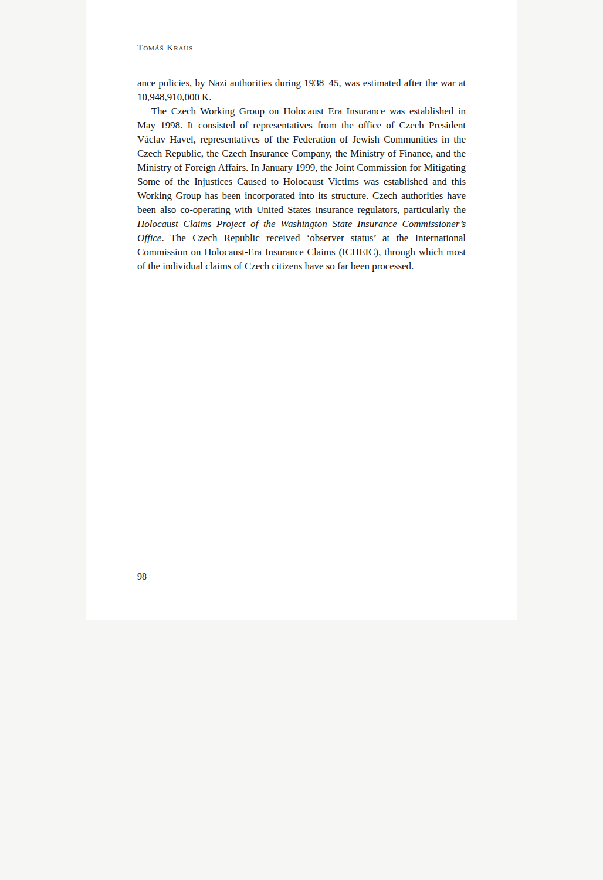Tomáš Kraus
ance policies, by Nazi authorities during 1938–45, was estimated after the war at 10,948,910,000 K.
The Czech Working Group on Holocaust Era Insurance was established in May 1998. It consisted of representatives from the office of Czech President Václav Havel, representatives of the Federation of Jewish Communities in the Czech Republic, the Czech Insurance Company, the Ministry of Finance, and the Ministry of Foreign Affairs. In January 1999, the Joint Commission for Mitigating Some of the Injustices Caused to Holocaust Victims was established and this Working Group has been incorporated into its structure. Czech authorities have been also co-operating with United States insurance regulators, particularly the Holocaust Claims Project of the Washington State Insurance Commissioner’s Office. The Czech Republic received ‘observer status’ at the International Commission on Holocaust-Era Insurance Claims (ICHEIC), through which most of the individual claims of Czech citizens have so far been processed.
98